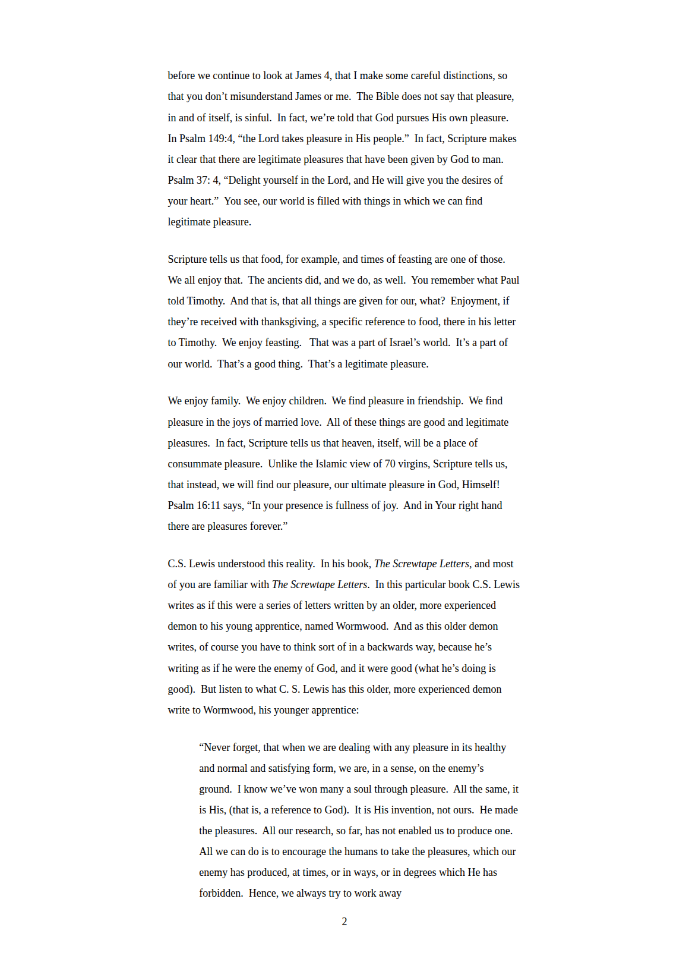before we continue to look at James 4, that I make some careful distinctions, so that you don’t misunderstand James or me. The Bible does not say that pleasure, in and of itself, is sinful. In fact, we’re told that God pursues His own pleasure. In Psalm 149:4, “the Lord takes pleasure in His people.” In fact, Scripture makes it clear that there are legitimate pleasures that have been given by God to man. Psalm 37: 4, “Delight yourself in the Lord, and He will give you the desires of your heart.” You see, our world is filled with things in which we can find legitimate pleasure.
Scripture tells us that food, for example, and times of feasting are one of those. We all enjoy that. The ancients did, and we do, as well. You remember what Paul told Timothy. And that is, that all things are given for our, what? Enjoyment, if they’re received with thanksgiving, a specific reference to food, there in his letter to Timothy. We enjoy feasting. That was a part of Israel’s world. It’s a part of our world. That’s a good thing. That’s a legitimate pleasure.
We enjoy family. We enjoy children. We find pleasure in friendship. We find pleasure in the joys of married love. All of these things are good and legitimate pleasures. In fact, Scripture tells us that heaven, itself, will be a place of consummate pleasure. Unlike the Islamic view of 70 virgins, Scripture tells us, that instead, we will find our pleasure, our ultimate pleasure in God, Himself! Psalm 16:11 says, “In your presence is fullness of joy. And in Your right hand there are pleasures forever.”
C.S. Lewis understood this reality. In his book, The Screwtape Letters, and most of you are familiar with The Screwtape Letters. In this particular book C.S. Lewis writes as if this were a series of letters written by an older, more experienced demon to his young apprentice, named Wormwood. And as this older demon writes, of course you have to think sort of in a backwards way, because he’s writing as if he were the enemy of God, and it were good (what he’s doing is good). But listen to what C. S. Lewis has this older, more experienced demon write to Wormwood, his younger apprentice:
“Never forget, that when we are dealing with any pleasure in its healthy and normal and satisfying form, we are, in a sense, on the enemy’s ground. I know we’ve won many a soul through pleasure. All the same, it is His, (that is, a reference to God). It is His invention, not ours. He made the pleasures. All our research, so far, has not enabled us to produce one. All we can do is to encourage the humans to take the pleasures, which our enemy has produced, at times, or in ways, or in degrees which He has forbidden. Hence, we always try to work away
2